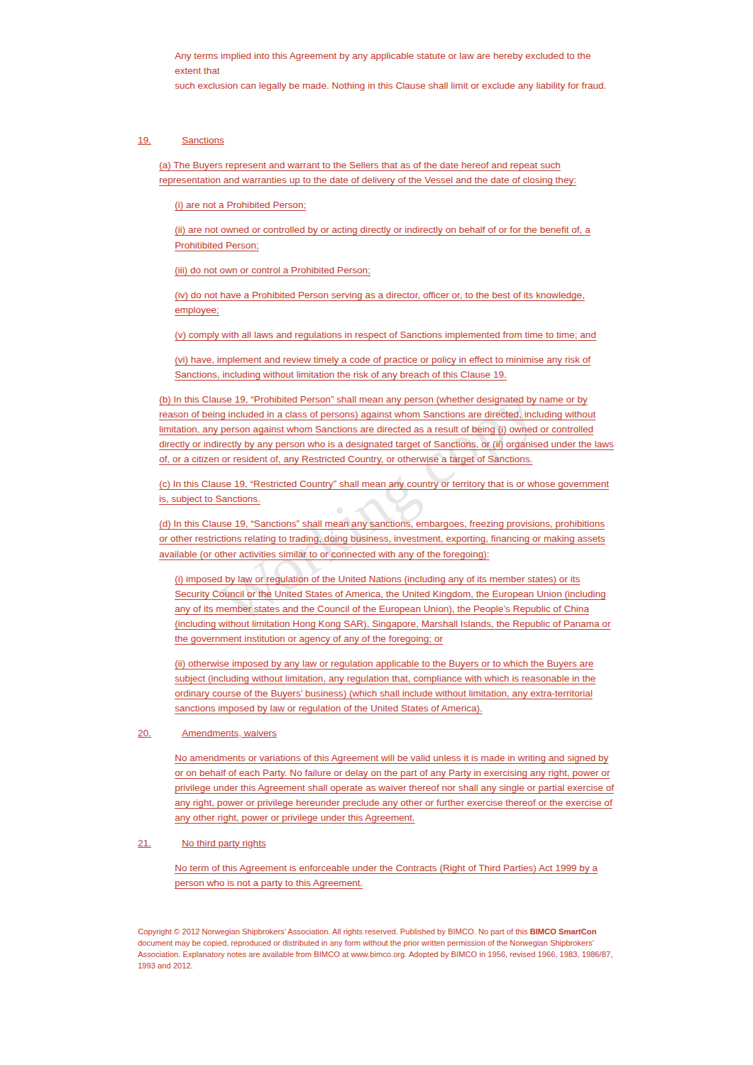Working copy
Any terms implied into this Agreement by any applicable statute or law are hereby excluded to the extent that such exclusion can legally be made. Nothing in this Clause shall limit or exclude any liability for fraud.
19. Sanctions
(a) The Buyers represent and warrant to the Sellers that as of the date hereof and repeat such representation and warranties up to the date of delivery of the Vessel and the date of closing they:
(i) are not a Prohibited Person;
(ii) are not owned or controlled by or acting directly or indirectly on behalf of or for the benefit of, a Prohitibited Person;
(iii) do not own or control a Prohibited Person;
(iv) do not have a Prohibited Person serving as a director, officer or, to the best of its knowledge, employee;
(v) comply with all laws and regulations in respect of Sanctions implemented from time to time; and
(vi) have, implement and review timely a code of practice or policy in effect to minimise any risk of Sanctions, including without limitation the risk of any breach of this Clause 19.
(b) In this Clause 19, “Prohibited Person” shall mean any person (whether designated by name or by reason of being included in a class of persons) against whom Sanctions are directed, including without limitation, any person against whom Sanctions are directed as a result of being (i) owned or controlled directly or indirectly by any person who is a designated target of Sanctions, or (ii) organised under the laws of, or a citizen or resident of, any Restricted Country, or otherwise a target of Sanctions.
(c) In this Clause 19, “Restricted Country” shall mean any country or territory that is or whose government is, subject to Sanctions.
(d) In this Clause 19, “Sanctions” shall mean any sanctions, embargoes, freezing provisions, prohibitions or other restrictions relating to trading, doing business, investment, exporting, financing or making assets available (or other activities similar to or connected with any of the foregoing):
(i) imposed by law or regulation of the United Nations (including any of its member states) or its Security Council or the United States of America, the United Kingdom, the European Union (including any of its member states and the Council of the European Union), the People’s Republic of China (including without limitation Hong Kong SAR), Singapore, Marshall Islands, the Republic of Panama or the government institution or agency of any of the foregoing; or
(ii) otherwise imposed by any law or regulation applicable to the Buyers or to which the Buyers are subject (including without limitation, any regulation that, compliance with which is reasonable in the ordinary course of the Buyers’ business) (which shall include without limitation, any extra-territorial sanctions imposed by law or regulation of the United States of America).
20. Amendments, waivers
No amendments or variations of this Agreement will be valid unless it is made in writing and signed by or on behalf of each Party. No failure or delay on the part of any Party in exercising any right, power or privilege under this Agreement shall operate as waiver thereof nor shall any single or partial exercise of any right, power or privilege hereunder preclude any other or further exercise thereof or the exercise of any other right, power or privilege under this Agreement.
21. No third party rights
No term of this Agreement is enforceable under the Contracts (Right of Third Parties) Act 1999 by a person who is not a party to this Agreement.
Copyright © 2012 Norwegian Shipbrokers’ Association. All rights reserved. Published by BIMCO. No part of this BIMCO SmartCon document may be copied, reproduced or distributed in any form without the prior written permission of the Norwegian Shipbrokers’ Association. Explanatory notes are available from BIMCO at www.bimco.org. Adopted by BIMCO in 1956, revised 1966, 1983, 1986/87, 1993 and 2012.